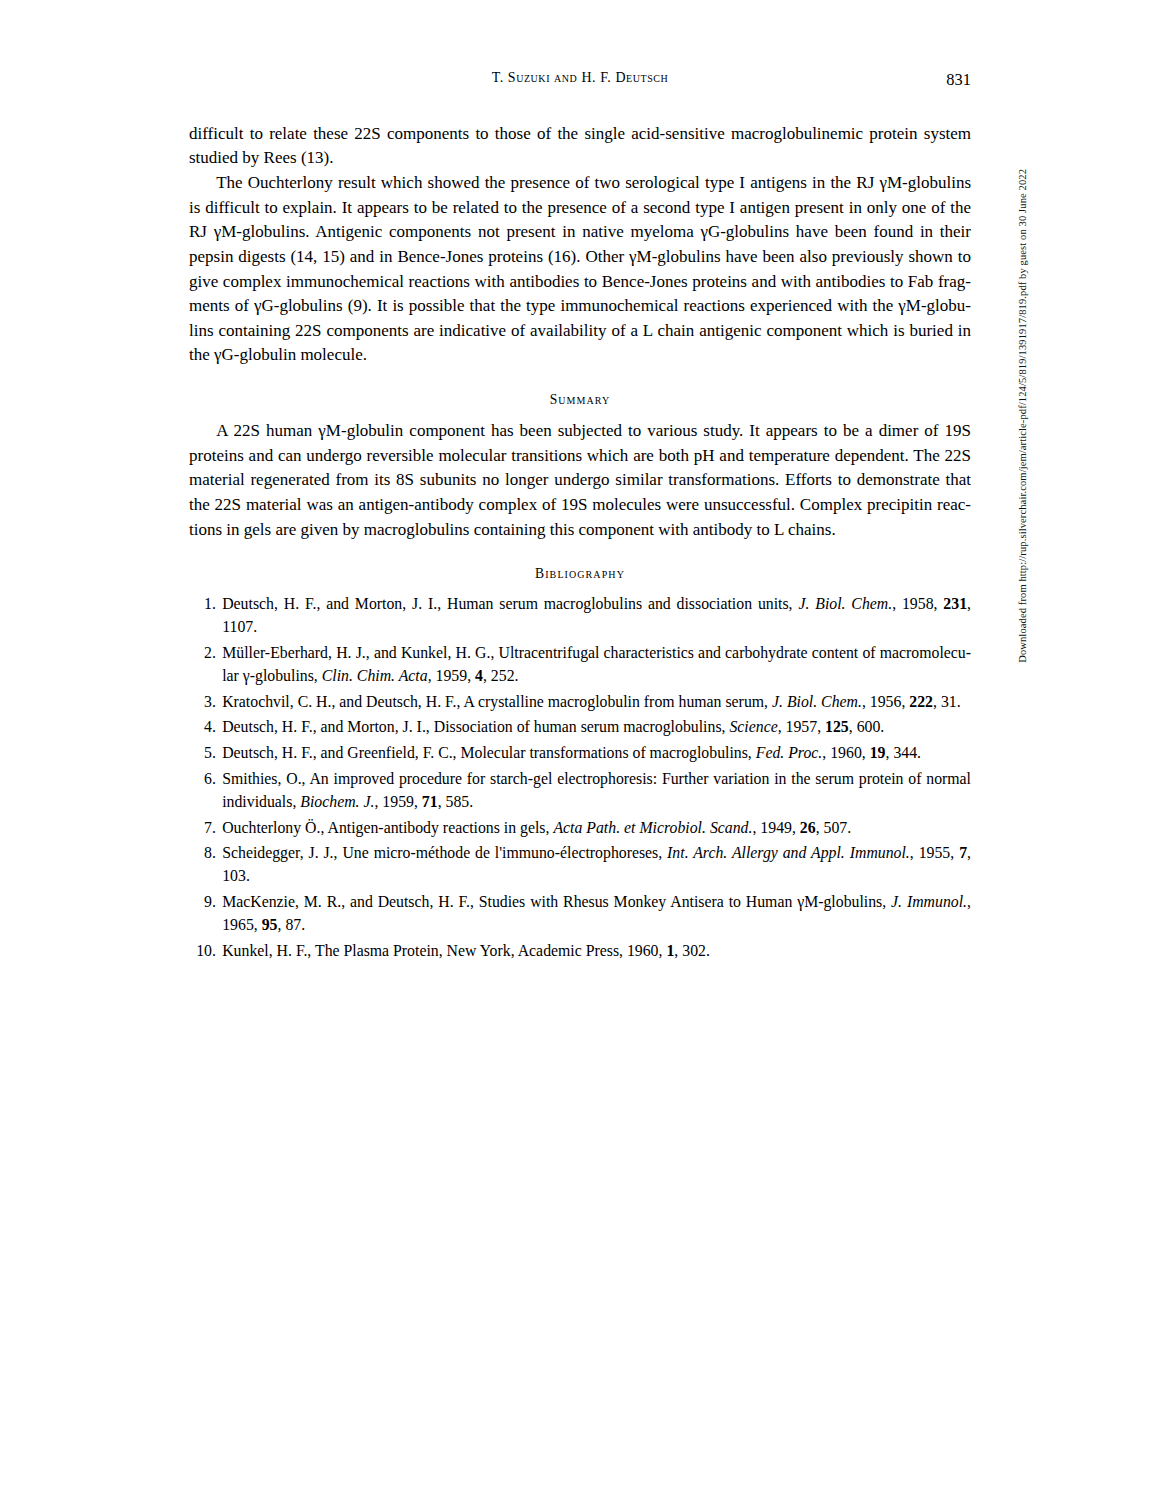T. Suzuki and H. F. Deutsch 831
Downloaded from http://rup.silverchair.com/jem/article-pdf/124/5/819/1391917/819.pdf by guest on 30 June 2022
difficult to relate these 22S components to those of the single acid-sensitive macroglobulinemic protein system studied by Rees (13).
The Ouchterlony result which showed the presence of two serological type I antigens in the RJ γM-globulins is difficult to explain. It appears to be related to the presence of a second type I antigen present in only one of the RJ γM-globulins. Antigenic components not present in native myeloma γG-globulins have been found in their pepsin digests (14, 15) and in Bence-Jones proteins (16). Other γM-globulins have been also previously shown to give complex immunochemical reactions with antibodies to Bence-Jones proteins and with antibodies to Fab fragments of γG-globulins (9). It is possible that the type immunochemical reactions experienced with the γM-globulins containing 22S components are indicative of availability of a L chain antigenic component which is buried in the γG-globulin molecule.
Summary
A 22S human γM-globulin component has been subjected to various study. It appears to be a dimer of 19S proteins and can undergo reversible molecular transitions which are both pH and temperature dependent. The 22S material regenerated from its 8S subunits no longer undergo similar transformations. Efforts to demonstrate that the 22S material was an antigen-antibody complex of 19S molecules were unsuccessful. Complex precipitin reactions in gels are given by macroglobulins containing this component with antibody to L chains.
Bibliography
1. Deutsch, H. F., and Morton, J. I., Human serum macroglobulins and dissociation units, J. Biol. Chem., 1958, 231, 1107.
2. Müller-Eberhard, H. J., and Kunkel, H. G., Ultracentrifugal characteristics and carbohydrate content of macromolecular γ-globulins, Clin. Chim. Acta, 1959, 4, 252.
3. Kratochvil, C. H., and Deutsch, H. F., A crystalline macroglobulin from human serum, J. Biol. Chem., 1956, 222, 31.
4. Deutsch, H. F., and Morton, J. I., Dissociation of human serum macroglobulins, Science, 1957, 125, 600.
5. Deutsch, H. F., and Greenfield, F. C., Molecular transformations of macroglobulins, Fed. Proc., 1960, 19, 344.
6. Smithies, O., An improved procedure for starch-gel electrophoresis: Further variation in the serum protein of normal individuals, Biochem. J., 1959, 71, 585.
7. Ouchterlony Ö., Antigen-antibody reactions in gels, Acta Path. et Microbiol. Scand., 1949, 26, 507.
8. Scheidegger, J. J., Une micro-méthode de l'immuno-électrophoreses, Int. Arch. Allergy and Appl. Immunol., 1955, 7, 103.
9. MacKenzie, M. R., and Deutsch, H. F., Studies with Rhesus Monkey Antisera to Human γM-globulins, J. Immunol., 1965, 95, 87.
10. Kunkel, H. F., The Plasma Protein, New York, Academic Press, 1960, 1, 302.